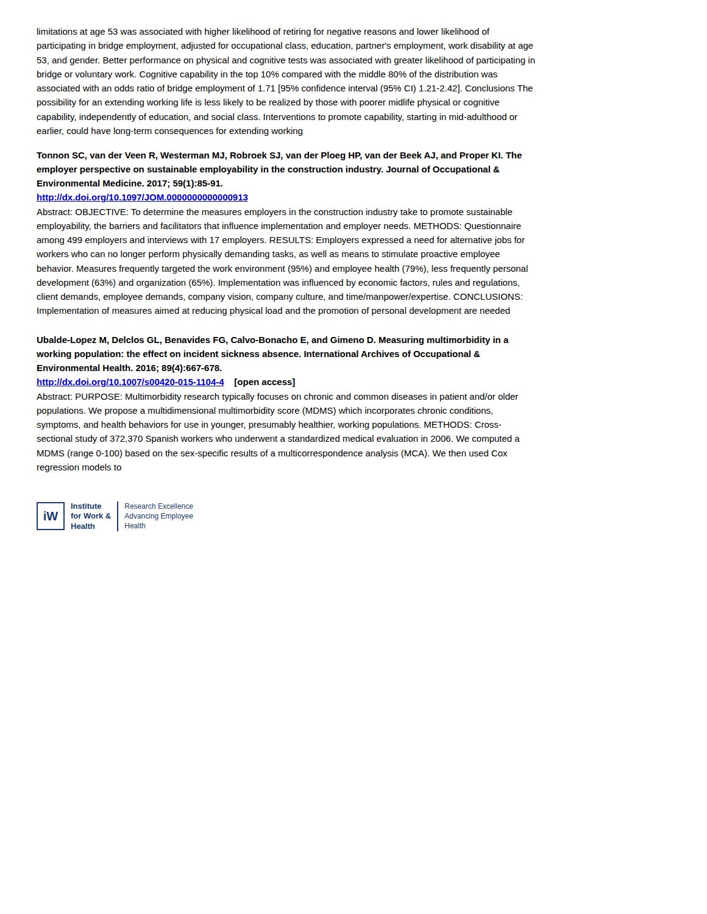limitations at age 53 was associated with higher likelihood of retiring for negative reasons and lower likelihood of participating in bridge employment, adjusted for occupational class, education, partner's employment, work disability at age 53, and gender. Better performance on physical and cognitive tests was associated with greater likelihood of participating in bridge or voluntary work. Cognitive capability in the top 10% compared with the middle 80% of the distribution was associated with an odds ratio of bridge employment of 1.71 [95% confidence interval (95% CI) 1.21-2.42]. Conclusions The possibility for an extending working life is less likely to be realized by those with poorer midlife physical or cognitive capability, independently of education, and social class. Interventions to promote capability, starting in mid-adulthood or earlier, could have long-term consequences for extending working
Tonnon SC, van der Veen R, Westerman MJ, Robroek SJ, van der Ploeg HP, van der Beek AJ, and Proper KI. The employer perspective on sustainable employability in the construction industry. Journal of Occupational & Environmental Medicine. 2017; 59(1):85-91.
http://dx.doi.org/10.1097/JOM.0000000000000913
Abstract: OBJECTIVE: To determine the measures employers in the construction industry take to promote sustainable employability, the barriers and facilitators that influence implementation and employer needs. METHODS: Questionnaire among 499 employers and interviews with 17 employers. RESULTS: Employers expressed a need for alternative jobs for workers who can no longer perform physically demanding tasks, as well as means to stimulate proactive employee behavior. Measures frequently targeted the work environment (95%) and employee health (79%), less frequently personal development (63%) and organization (65%). Implementation was influenced by economic factors, rules and regulations, client demands, employee demands, company vision, company culture, and time/manpower/expertise. CONCLUSIONS: Implementation of measures aimed at reducing physical load and the promotion of personal development are needed
Ubalde-Lopez M, Delclos GL, Benavides FG, Calvo-Bonacho E, and Gimeno D. Measuring multimorbidity in a working population: the effect on incident sickness absence. International Archives of Occupational & Environmental Health. 2016; 89(4):667-678.
http://dx.doi.org/10.1007/s00420-015-1104-4 [open access]
Abstract: PURPOSE: Multimorbidity research typically focuses on chronic and common diseases in patient and/or older populations. We propose a multidimensional multimorbidity score (MDMS) which incorporates chronic conditions, symptoms, and health behaviors for use in younger, presumably healthier, working populations. METHODS: Cross-sectional study of 372,370 Spanish workers who underwent a standardized medical evaluation in 2006. We computed a MDMS (range 0-100) based on the sex-specific results of a multicorrespondence analysis (MCA). We then used Cox regression models to
iW
Institute
for Work &
Health
Research Excellence
Advancing Employee
Health